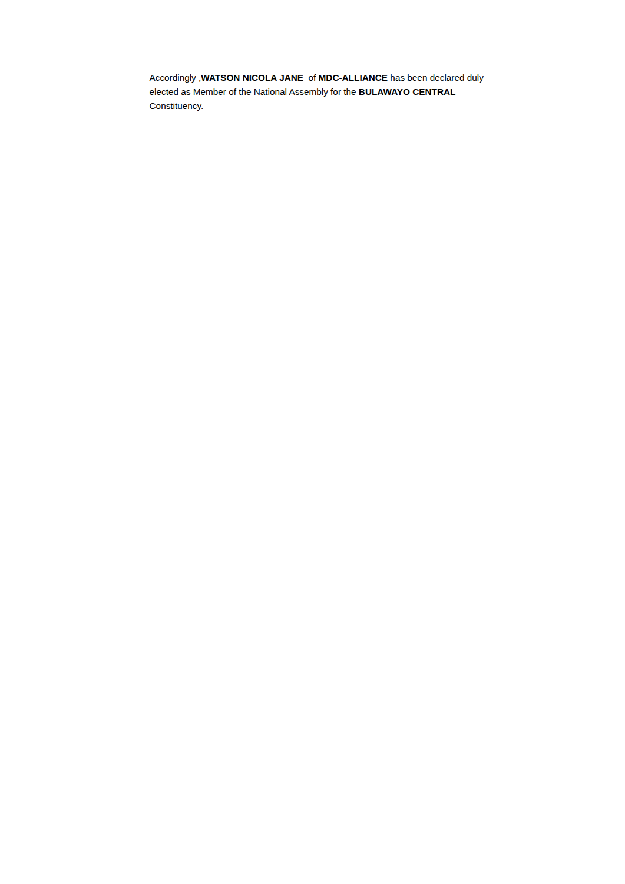Accordingly ,WATSON NICOLA JANE of MDC-ALLIANCE has been declared duly elected as Member of the National Assembly for the BULAWAYO CENTRAL Constituency.